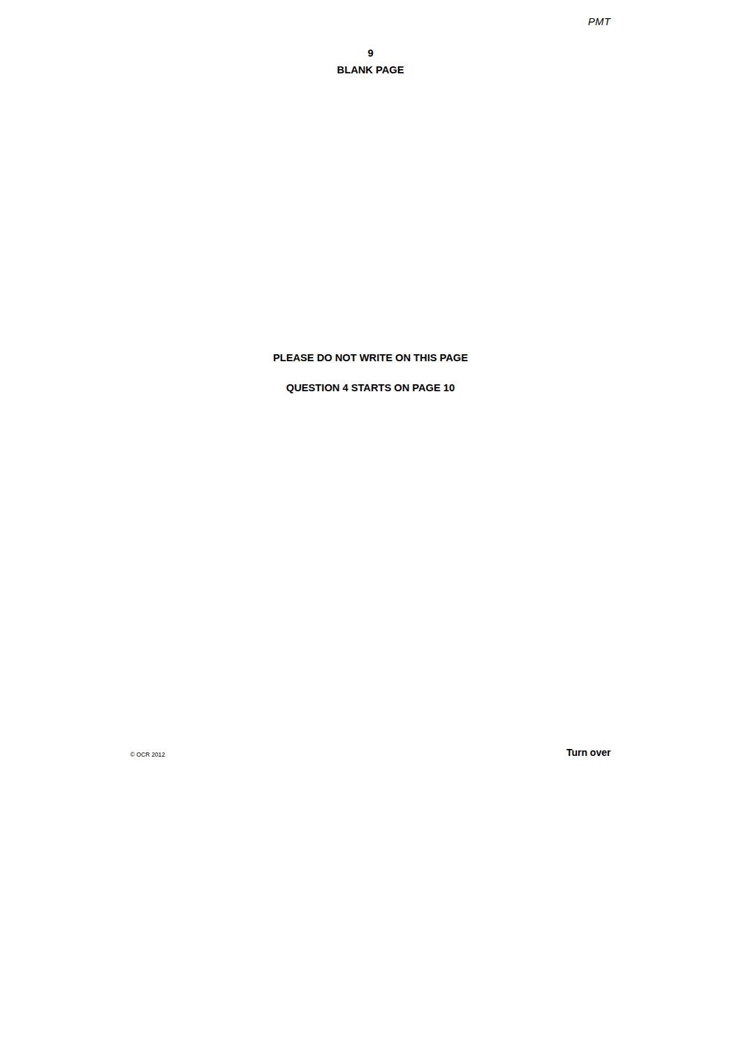PMT
9
BLANK PAGE
PLEASE DO NOT WRITE ON THIS PAGE
QUESTION 4 STARTS ON PAGE 10
© OCR 2012
Turn over